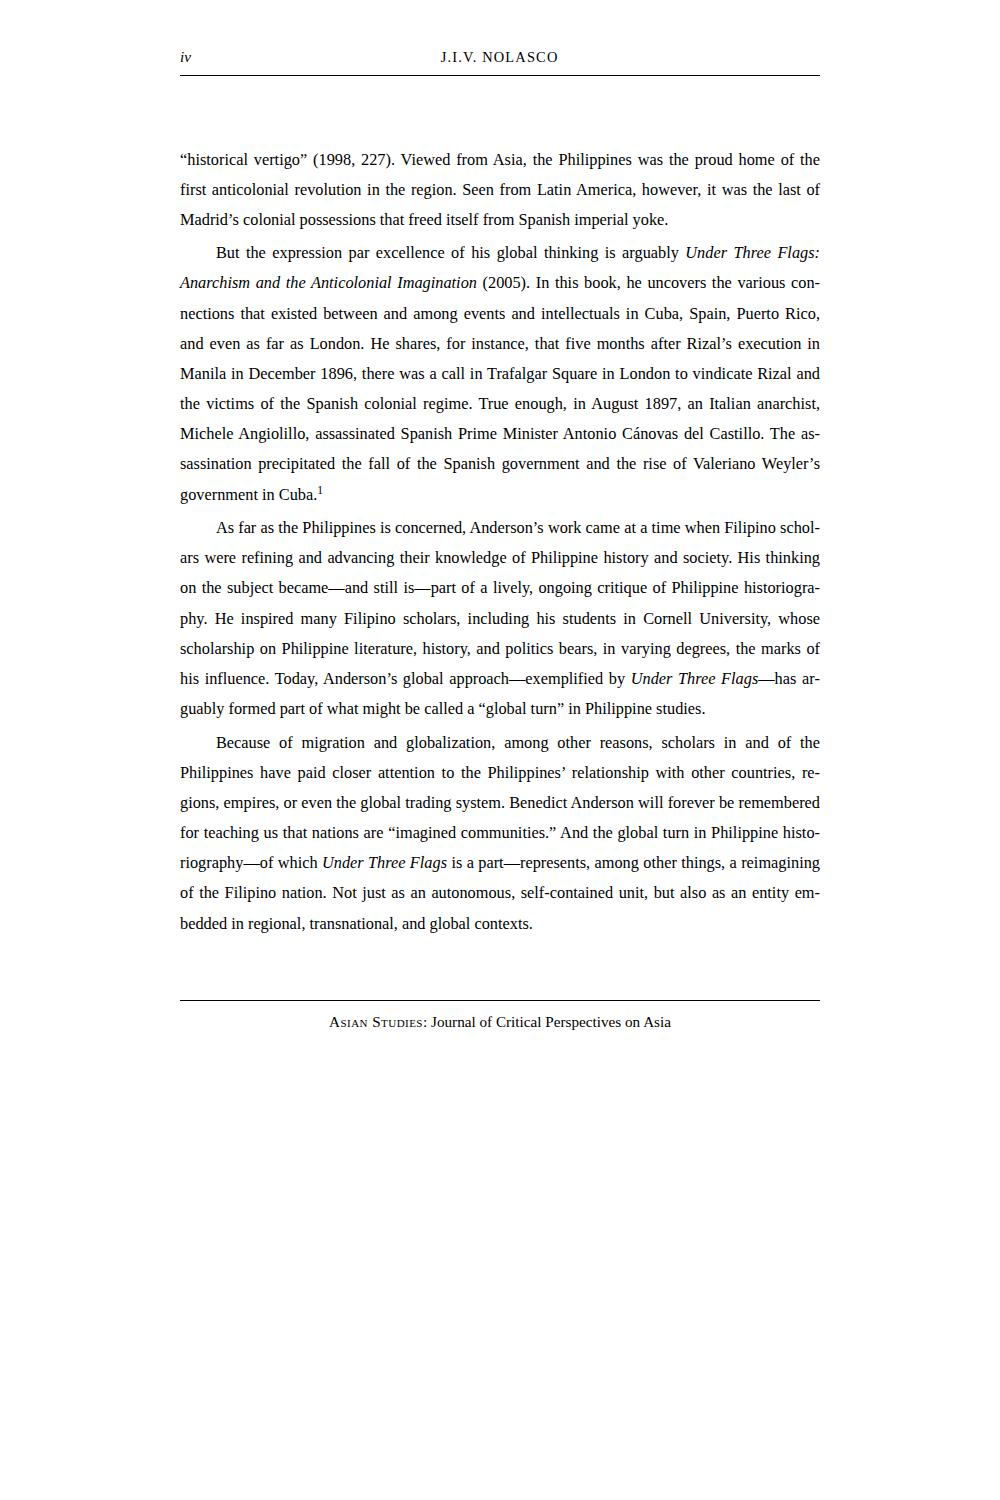iv J.I.V. Nolasco iv
“historical vertigo” (1998, 227). Viewed from Asia, the Philippines was the proud home of the first anticolonial revolution in the region. Seen from Latin America, however, it was the last of Madrid’s colonial possessions that freed itself from Spanish imperial yoke.
But the expression par excellence of his global thinking is arguably Under Three Flags: Anarchism and the Anticolonial Imagination (2005). In this book, he uncovers the various connections that existed between and among events and intellectuals in Cuba, Spain, Puerto Rico, and even as far as London. He shares, for instance, that five months after Rizal’s execution in Manila in December 1896, there was a call in Trafalgar Square in London to vindicate Rizal and the victims of the Spanish colonial regime. True enough, in August 1897, an Italian anarchist, Michele Angiolillo, assassinated Spanish Prime Minister Antonio Cánovas del Castillo. The assassination precipitated the fall of the Spanish government and the rise of Valeriano Weyler’s government in Cuba.1
As far as the Philippines is concerned, Anderson’s work came at a time when Filipino scholars were refining and advancing their knowledge of Philippine history and society. His thinking on the subject became—and still is—part of a lively, ongoing critique of Philippine historiography. He inspired many Filipino scholars, including his students in Cornell University, whose scholarship on Philippine literature, history, and politics bears, in varying degrees, the marks of his influence. Today, Anderson’s global approach—exemplified by Under Three Flags—has arguably formed part of what might be called a “global turn” in Philippine studies.
Because of migration and globalization, among other reasons, scholars in and of the Philippines have paid closer attention to the Philippines’ relationship with other countries, regions, empires, or even the global trading system. Benedict Anderson will forever be remembered for teaching us that nations are “imagined communities.” And the global turn in Philippine historiography—of which Under Three Flags is a part—represents, among other things, a reimagining of the Filipino nation. Not just as an autonomous, self-contained unit, but also as an entity embedded in regional, transnational, and global contexts.
Asian Studies: Journal of Critical Perspectives on Asia